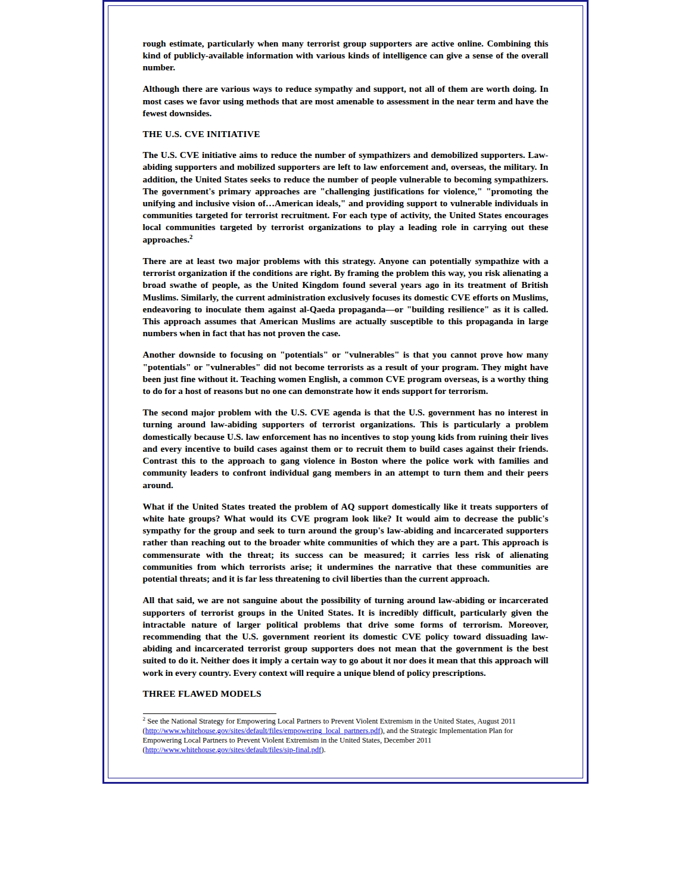rough estimate, particularly when many terrorist group supporters are active online. Combining this kind of publicly-available information with various kinds of intelligence can give a sense of the overall number.
Although there are various ways to reduce sympathy and support, not all of them are worth doing. In most cases we favor using methods that are most amenable to assessment in the near term and have the fewest downsides.
THE U.S. CVE INITIATIVE
The U.S. CVE initiative aims to reduce the number of sympathizers and demobilized supporters. Law-abiding supporters and mobilized supporters are left to law enforcement and, overseas, the military. In addition, the United States seeks to reduce the number of people vulnerable to becoming sympathizers. The government's primary approaches are "challenging justifications for violence," "promoting the unifying and inclusive vision of…American ideals," and providing support to vulnerable individuals in communities targeted for terrorist recruitment. For each type of activity, the United States encourages local communities targeted by terrorist organizations to play a leading role in carrying out these approaches.2
There are at least two major problems with this strategy. Anyone can potentially sympathize with a terrorist organization if the conditions are right. By framing the problem this way, you risk alienating a broad swathe of people, as the United Kingdom found several years ago in its treatment of British Muslims. Similarly, the current administration exclusively focuses its domestic CVE efforts on Muslims, endeavoring to inoculate them against al-Qaeda propaganda—or "building resilience" as it is called. This approach assumes that American Muslims are actually susceptible to this propaganda in large numbers when in fact that has not proven the case.
Another downside to focusing on "potentials" or "vulnerables" is that you cannot prove how many "potentials" or "vulnerables" did not become terrorists as a result of your program. They might have been just fine without it. Teaching women English, a common CVE program overseas, is a worthy thing to do for a host of reasons but no one can demonstrate how it ends support for terrorism.
The second major problem with the U.S. CVE agenda is that the U.S. government has no interest in turning around law-abiding supporters of terrorist organizations. This is particularly a problem domestically because U.S. law enforcement has no incentives to stop young kids from ruining their lives and every incentive to build cases against them or to recruit them to build cases against their friends. Contrast this to the approach to gang violence in Boston where the police work with families and community leaders to confront individual gang members in an attempt to turn them and their peers around.
What if the United States treated the problem of AQ support domestically like it treats supporters of white hate groups? What would its CVE program look like? It would aim to decrease the public's sympathy for the group and seek to turn around the group's law-abiding and incarcerated supporters rather than reaching out to the broader white communities of which they are a part. This approach is commensurate with the threat; its success can be measured; it carries less risk of alienating communities from which terrorists arise; it undermines the narrative that these communities are potential threats; and it is far less threatening to civil liberties than the current approach.
All that said, we are not sanguine about the possibility of turning around law-abiding or incarcerated supporters of terrorist groups in the United States. It is incredibly difficult, particularly given the intractable nature of larger political problems that drive some forms of terrorism. Moreover, recommending that the U.S. government reorient its domestic CVE policy toward dissuading law-abiding and incarcerated terrorist group supporters does not mean that the government is the best suited to do it. Neither does it imply a certain way to go about it nor does it mean that this approach will work in every country. Every context will require a unique blend of policy prescriptions.
THREE FLAWED MODELS
2 See the National Strategy for Empowering Local Partners to Prevent Violent Extremism in the United States, August 2011 (http://www.whitehouse.gov/sites/default/files/empowering_local_partners.pdf), and the Strategic Implementation Plan for Empowering Local Partners to Prevent Violent Extremism in the United States, December 2011 (http://www.whitehouse.gov/sites/default/files/sip-final.pdf).